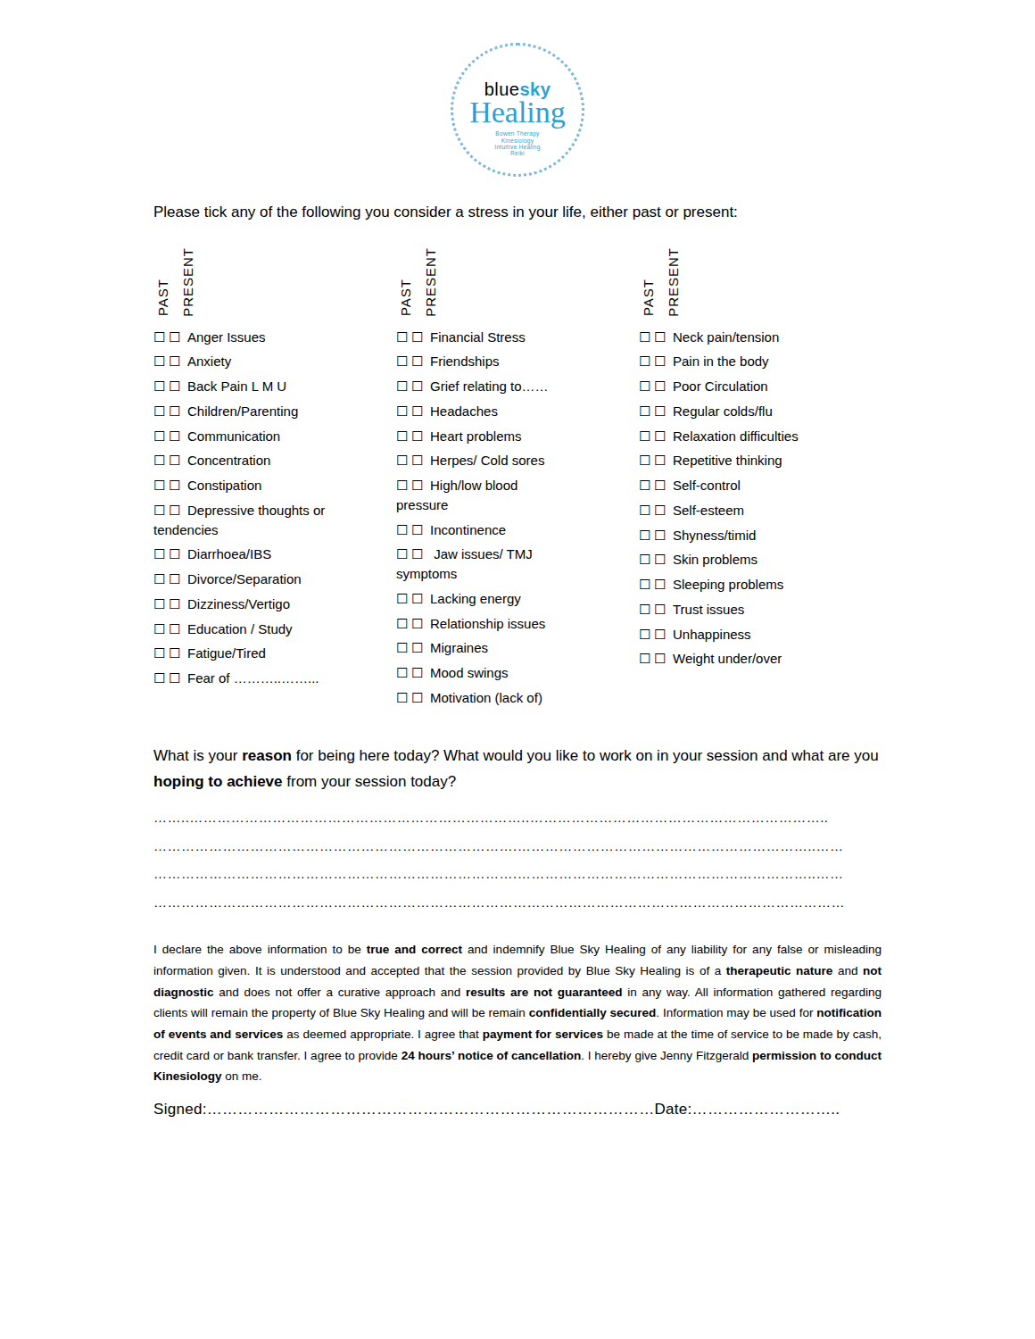bluesky
Healing
Bowen Therapy
Kinesiology
Intuitive Healing
Reiki
Please tick any of the following you consider a stress in your life, either past or present:
| PAST PRESENT | PAST PRESENT | PAST PRESENT |
| ☐ ☐ Anger Issues ☐ ☐ Anxiety ☐ ☐ Back Pain L M U ☐ ☐ Children/Parenting ☐ ☐ Communication ☐ ☐ Concentration ☐ ☐ Constipation ☐ ☐ Depressive thoughts or tendencies ☐ ☐ Diarrhoea/IBS ☐ ☐ Divorce/Separation ☐ ☐ Dizziness/Vertigo ☐ ☐ Education / Study ☐ ☐ Fatigue/Tired ☐ ☐ Fear of ………..……... | ☐ ☐ Financial Stress ☐ ☐ Friendships ☐ ☐ Grief relating to…… ☐ ☐ Headaches ☐ ☐ Heart problems ☐ ☐ Herpes/ Cold sores ☐ ☐ High/low blood pressure ☐ ☐ Incontinence ☐ ☐ Jaw issues/ TMJ symptoms ☐ ☐ Lacking energy ☐ ☐ Relationship issues ☐ ☐ Migraines ☐ ☐ Mood swings ☐ ☐ Motivation (lack of) | ☐ ☐ Neck pain/tension ☐ ☐ Pain in the body ☐ ☐ Poor Circulation ☐ ☐ Regular colds/flu ☐ ☐ Relaxation difficulties ☐ ☐ Repetitive thinking ☐ ☐ Self-control ☐ ☐ Self-esteem ☐ ☐ Shyness/timid ☐ ☐ Skin problems ☐ ☐ Sleeping problems ☐ ☐ Trust issues ☐ ☐ Unhappiness ☐ ☐ Weight under/over |
What is your reason for being here today? What would you like to work on in your session and what are you hoping to achieve from your session today?
……..………………………………………………………………..………………………………………………………..
…………………………………………………………………….………………………………………………………..……
…………………………………………………………………….………………………………………………………..……
……………………………………………………………………………………………………………………………………
I declare the above information to be true and correct and indemnify Blue Sky Healing of any liability for any false or misleading information given. It is understood and accepted that the session provided by Blue Sky Healing is of a therapeutic nature and not diagnostic and does not offer a curative approach and results are not guaranteed in any way. All information gathered regarding clients will remain the property of Blue Sky Healing and will be remain confidentially secured. Information may be used for notification of events and services as deemed appropriate. I agree that payment for services be made at the time of service to be made by cash, credit card or bank transfer. I agree to provide 24 hours’ notice of cancellation. I hereby give Jenny Fitzgerald permission to conduct Kinesiology on me.
Signed:……………………………………………………………………………Date:………………………..